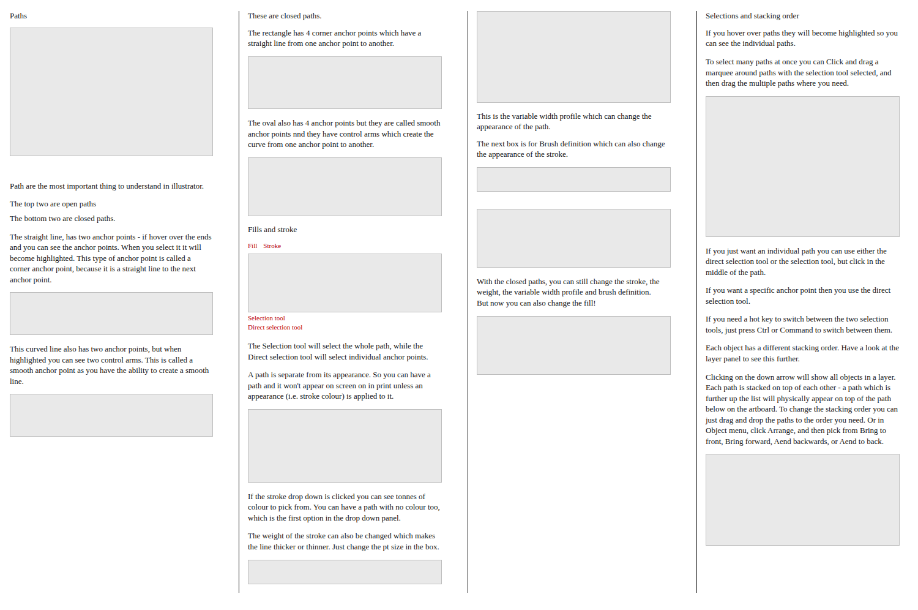Paths
Path are the most important thing to understand in illustrator.
The top two are open paths
The bottom two are closed paths.
The straight line, has two anchor points - if hover over the ends and you can see the anchor points. When you select it it will become highlighted. This type of anchor point is called a corner anchor point, because it is a straight line to the next anchor point.
This curved line also has two anchor points, but when highlighted you can see two control arms. This is called a smooth anchor point as you have the ability to create a smooth line.
These are closed paths.
The rectangle has 4 corner anchor points which have a straight line from one anchor point to another.
The oval also has 4 anchor points but they are called smooth anchor points nnd they have control arms which create the curve from one anchor point to another.
Fills and stroke
Fill Stroke
Selection tool
Direct selection tool
The Selection tool will select the whole path, while the Direct selection tool will select individual anchor points.
A path is separate from its appearance. So you can have a path and it won't appear on screen on in print unless an appearance (i.e. stroke colour) is applied to it.
If the stroke drop down is clicked you can see tonnes of colour to pick from. You can have a path with no colour too, which is the first option in the drop down panel.
The weight of the stroke can also be changed which makes the line thicker or thinner. Just change the pt size in the box.
This is the variable width profile which can change the appearance of the path.
The next box is for Brush definition which can also change the appearance of the stroke.
With the closed paths, you can still change the stroke, the weight, the variable width profile and brush definition.
But now you can also change the fill!
Selections and stacking order
If you hover over paths they will become highlighted so you can see the individual paths.
To select many paths at once you can Click and drag a marquee around paths with the selection tool selected, and then drag the multiple paths where you need.
If you just want an individual path you can use either the direct selection tool or the selection tool, but click in the middle of the path.
If you want a specific anchor point then you use the direct selection tool.
If you need a hot key to switch between the two selection tools, just press Ctrl or Command to switch between them.
Each object has a different stacking order. Have a look at the layer panel to see this further.
Clicking on the down arrow will show all objects in a layer. Each path is stacked on top of each other - a path which is further up the list will physically appear on top of the path below on the artboard. To change the stacking order you can just drag and drop the paths to the order you need. Or in Object menu, click Arrange, and then pick from Bring to front, Bring forward, Aend backwards, or Aend to back.